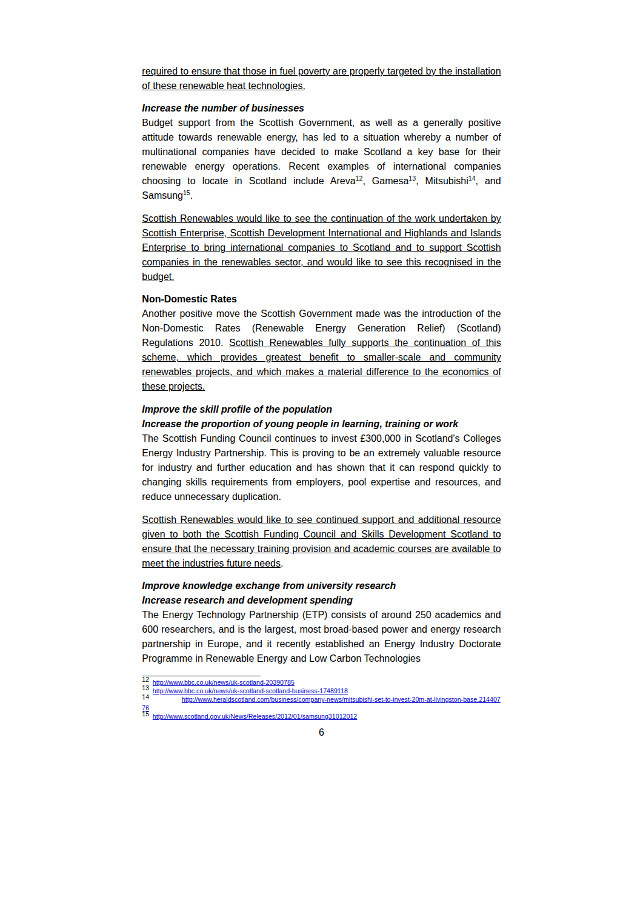required to ensure that those in fuel poverty are properly targeted by the installation of these renewable heat technologies.
Increase the number of businesses
Budget support from the Scottish Government, as well as a generally positive attitude towards renewable energy, has led to a situation whereby a number of multinational companies have decided to make Scotland a key base for their renewable energy operations. Recent examples of international companies choosing to locate in Scotland include Areva12, Gamesa13, Mitsubishi14, and Samsung15.
Scottish Renewables would like to see the continuation of the work undertaken by Scottish Enterprise, Scottish Development International and Highlands and Islands Enterprise to bring international companies to Scotland and to support Scottish companies in the renewables sector, and would like to see this recognised in the budget.
Non-Domestic Rates
Another positive move the Scottish Government made was the introduction of the Non-Domestic Rates (Renewable Energy Generation Relief) (Scotland) Regulations 2010. Scottish Renewables fully supports the continuation of this scheme, which provides greatest benefit to smaller-scale and community renewables projects, and which makes a material difference to the economics of these projects.
Improve the skill profile of the population
Increase the proportion of young people in learning, training or work
The Scottish Funding Council continues to invest £300,000 in Scotland's Colleges Energy Industry Partnership. This is proving to be an extremely valuable resource for industry and further education and has shown that it can respond quickly to changing skills requirements from employers, pool expertise and resources, and reduce unnecessary duplication.
Scottish Renewables would like to see continued support and additional resource given to both the Scottish Funding Council and Skills Development Scotland to ensure that the necessary training provision and academic courses are available to meet the industries future needs.
Improve knowledge exchange from university research
Increase research and development spending
The Energy Technology Partnership (ETP) consists of around 250 academics and 600 researchers, and is the largest, most broad-based power and energy research partnership in Europe, and it recently established an Energy Industry Doctorate Programme in Renewable Energy and Low Carbon Technologies
12 http://www.bbc.co.uk/news/uk-scotland-20390785
13 http://www.bbc.co.uk/news/uk-scotland-scotland-business-17489118
14 http://www.heraldscotland.com/business/company-news/mitsubishi-set-to-invest-20m-at-livingston-base.21440776
15 http://www.scotland.gov.uk/News/Releases/2012/01/samsung31012012
6